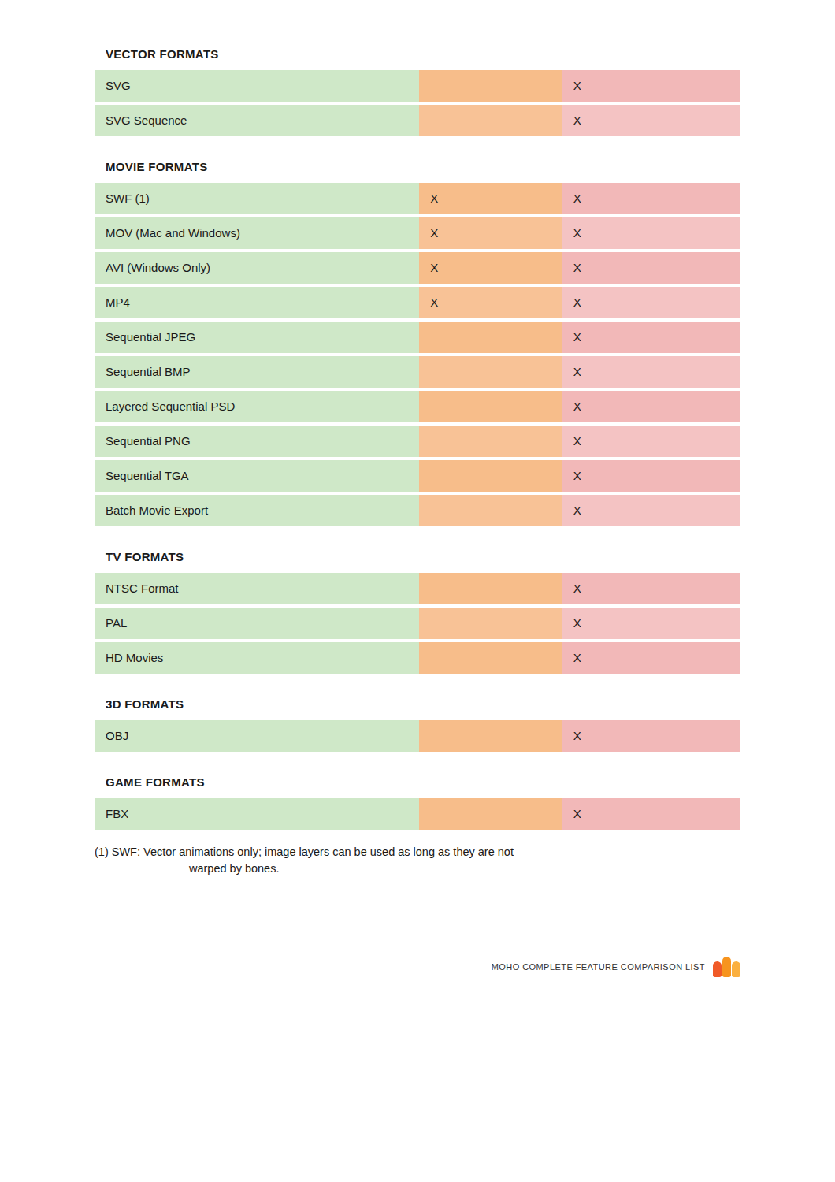Vector Formats
| SVG | | X |
| SVG Sequence | | X |
Movie Formats
| SWF (1) | X | X |
| MOV (Mac and Windows) | X | X |
| AVI (Windows Only) | X | X |
| MP4 | X | X |
| Sequential JPEG | | X |
| Sequential BMP | | X |
| Layered Sequential PSD | | X |
| Sequential PNG | | X |
| Sequential TGA | | X |
| Batch Movie Export | | X |
TV Formats
| NTSC Format | | X |
| PAL | | X |
| HD Movies | | X |
3D Formats
| OBJ | | X |
Game Formats
| FBX | | X |
(1) SWF: Vector animations only; image layers can be used as long as they are not warped by bones.
MOHO COMPLETE FEATURE COMPARISON LIST